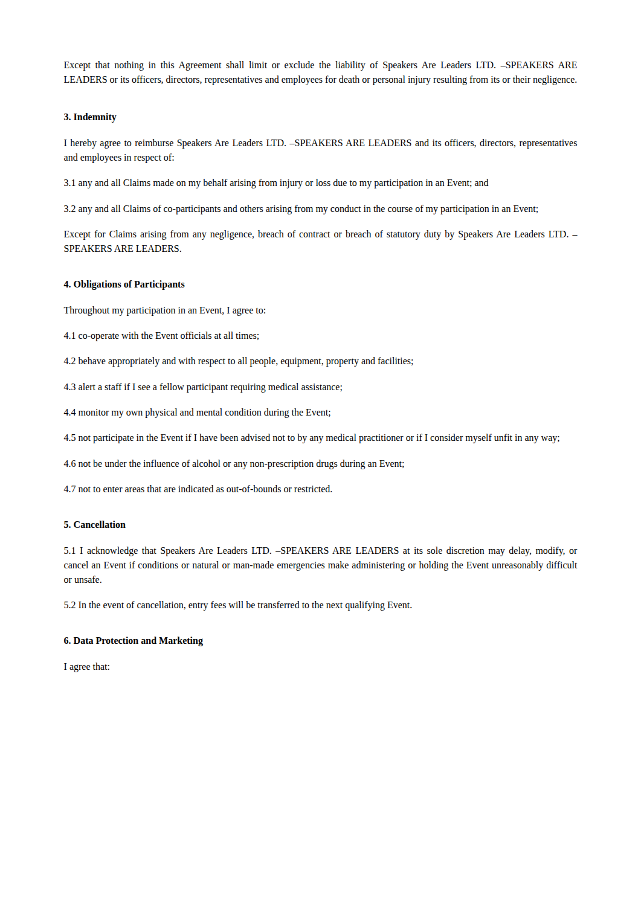Except that nothing in this Agreement shall limit or exclude the liability of Speakers Are Leaders LTD. –SPEAKERS ARE LEADERS or its officers, directors, representatives and employees for death or personal injury resulting from its or their negligence.
3. Indemnity
I hereby agree to reimburse Speakers Are Leaders LTD. –SPEAKERS ARE LEADERS and its officers, directors, representatives and employees in respect of:
3.1 any and all Claims made on my behalf arising from injury or loss due to my participation in an Event; and
3.2 any and all Claims of co-participants and others arising from my conduct in the course of my participation in an Event;
Except for Claims arising from any negligence, breach of contract or breach of statutory duty by Speakers Are Leaders LTD. –SPEAKERS ARE LEADERS.
4. Obligations of Participants
Throughout my participation in an Event, I agree to:
4.1 co-operate with the Event officials at all times;
4.2 behave appropriately and with respect to all people, equipment, property and facilities;
4.3 alert a staff if I see a fellow participant requiring medical assistance;
4.4 monitor my own physical and mental condition during the Event;
4.5 not participate in the Event if I have been advised not to by any medical practitioner or if I consider myself unfit in any way;
4.6 not be under the influence of alcohol or any non-prescription drugs during an Event;
4.7 not to enter areas that are indicated as out-of-bounds or restricted.
5. Cancellation
5.1 I acknowledge that Speakers Are Leaders LTD. –SPEAKERS ARE LEADERS at its sole discretion may delay, modify, or cancel an Event if conditions or natural or man-made emergencies make administering or holding the Event unreasonably difficult or unsafe.
5.2 In the event of cancellation, entry fees will be transferred to the next qualifying Event.
6. Data Protection and Marketing
I agree that: